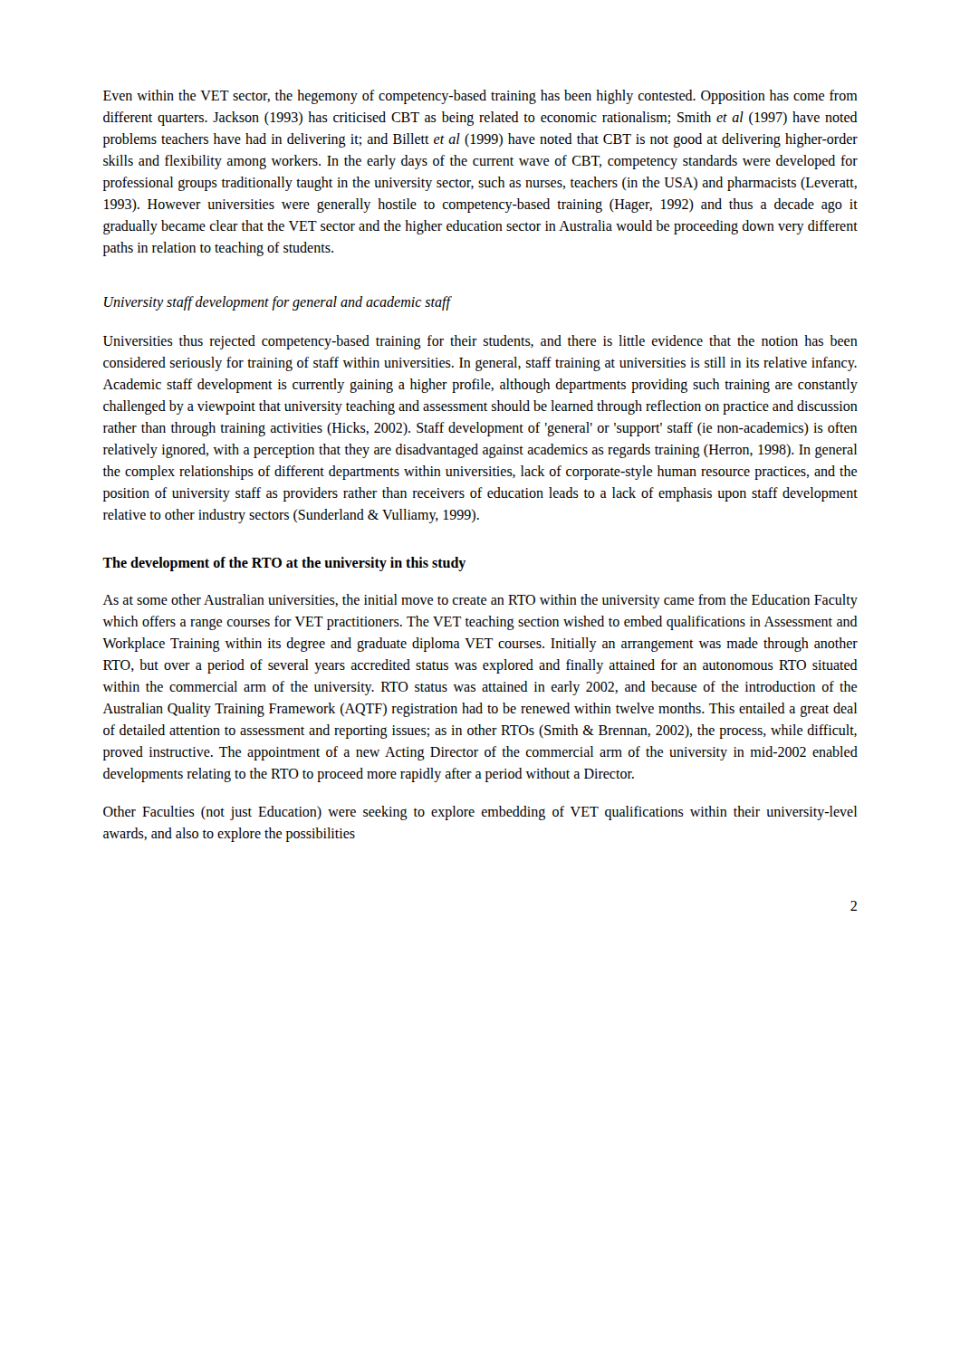Even within the VET sector, the hegemony of competency-based training has been highly contested. Opposition has come from different quarters. Jackson (1993) has criticised CBT as being related to economic rationalism; Smith et al (1997) have noted problems teachers have had in delivering it; and Billett et al (1999) have noted that CBT is not good at delivering higher-order skills and flexibility among workers. In the early days of the current wave of CBT, competency standards were developed for professional groups traditionally taught in the university sector, such as nurses, teachers (in the USA) and pharmacists (Leveratt, 1993). However universities were generally hostile to competency-based training (Hager, 1992) and thus a decade ago it gradually became clear that the VET sector and the higher education sector in Australia would be proceeding down very different paths in relation to teaching of students.
University staff development for general and academic staff
Universities thus rejected competency-based training for their students, and there is little evidence that the notion has been considered seriously for training of staff within universities. In general, staff training at universities is still in its relative infancy. Academic staff development is currently gaining a higher profile, although departments providing such training are constantly challenged by a viewpoint that university teaching and assessment should be learned through reflection on practice and discussion rather than through training activities (Hicks, 2002). Staff development of 'general' or 'support' staff (ie non-academics) is often relatively ignored, with a perception that they are disadvantaged against academics as regards training (Herron, 1998). In general the complex relationships of different departments within universities, lack of corporate-style human resource practices, and the position of university staff as providers rather than receivers of education leads to a lack of emphasis upon staff development relative to other industry sectors (Sunderland & Vulliamy, 1999).
The development of the RTO at the university in this study
As at some other Australian universities, the initial move to create an RTO within the university came from the Education Faculty which offers a range courses for VET practitioners. The VET teaching section wished to embed qualifications in Assessment and Workplace Training within its degree and graduate diploma VET courses. Initially an arrangement was made through another RTO, but over a period of several years accredited status was explored and finally attained for an autonomous RTO situated within the commercial arm of the university. RTO status was attained in early 2002, and because of the introduction of the Australian Quality Training Framework (AQTF) registration had to be renewed within twelve months. This entailed a great deal of detailed attention to assessment and reporting issues; as in other RTOs (Smith & Brennan, 2002), the process, while difficult, proved instructive. The appointment of a new Acting Director of the commercial arm of the university in mid-2002 enabled developments relating to the RTO to proceed more rapidly after a period without a Director.
Other Faculties (not just Education) were seeking to explore embedding of VET qualifications within their university-level awards, and also to explore the possibilities
2